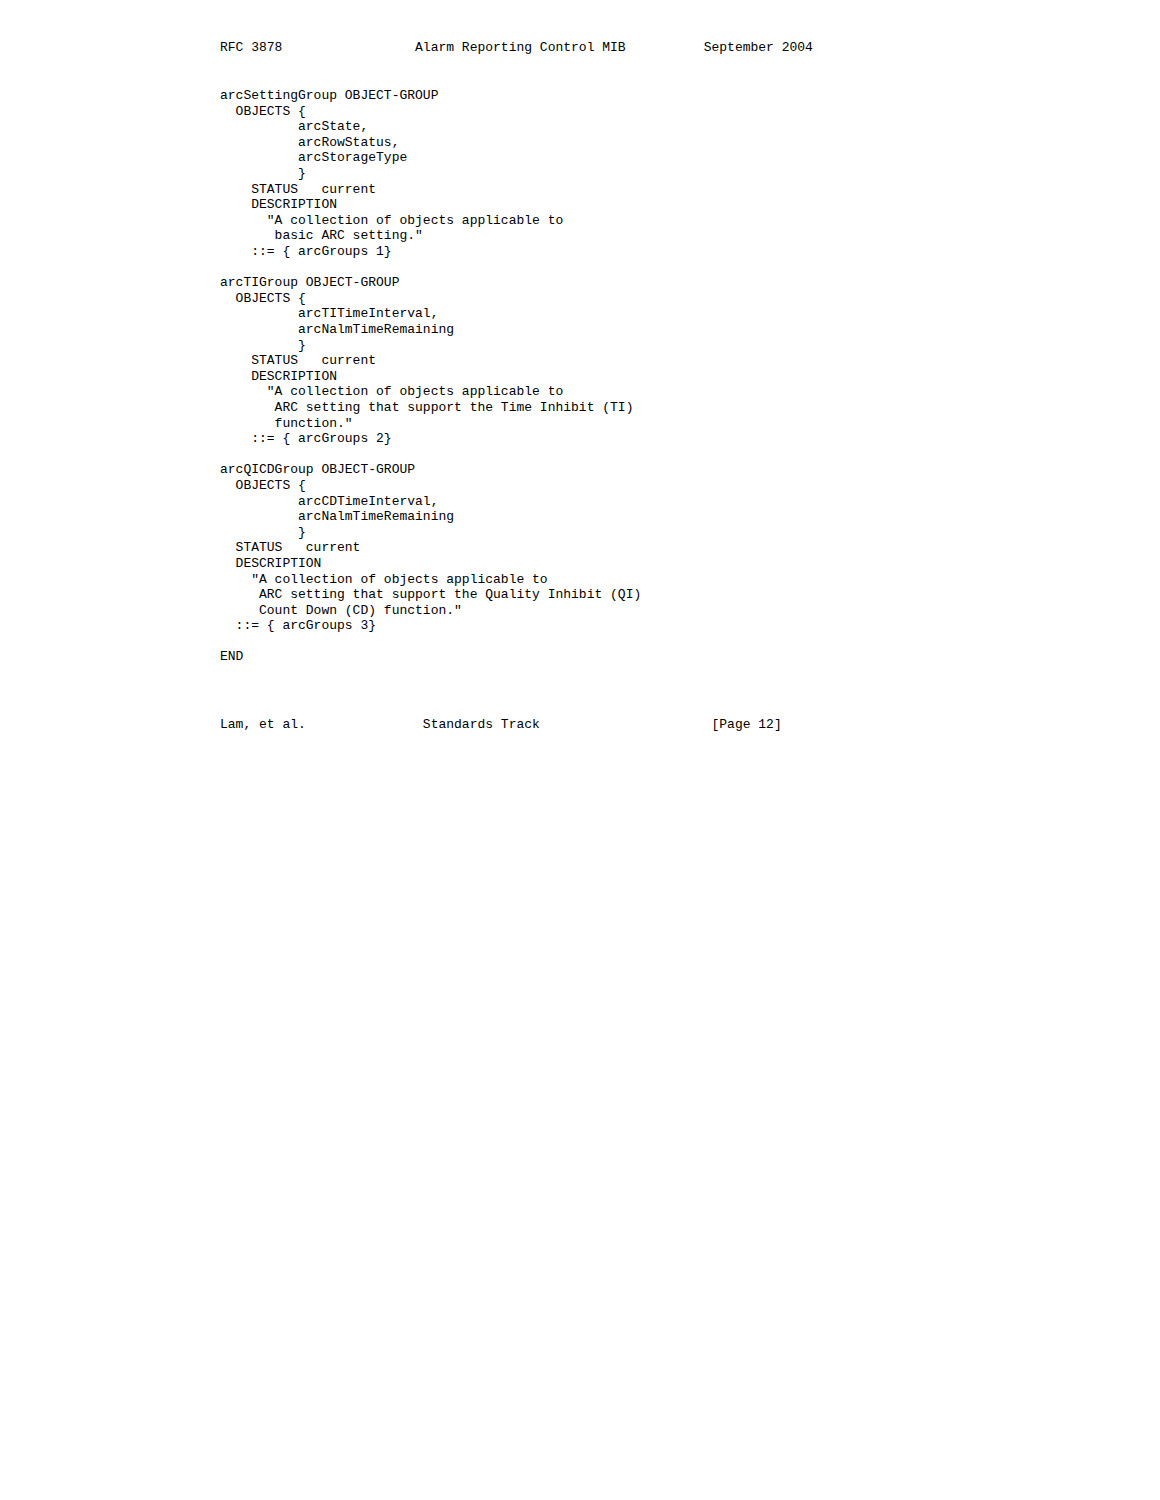RFC 3878                 Alarm Reporting Control MIB          September 2004
arcSettingGroup OBJECT-GROUP
  OBJECTS {
          arcState,
          arcRowStatus,
          arcStorageType
          }
    STATUS   current
    DESCRIPTION
      "A collection of objects applicable to
       basic ARC setting."
    ::= { arcGroups 1}

arcTIGroup OBJECT-GROUP
  OBJECTS {
          arcTITimeInterval,
          arcNalmTimeRemaining
          }
    STATUS   current
    DESCRIPTION
      "A collection of objects applicable to
       ARC setting that support the Time Inhibit (TI)
       function."
    ::= { arcGroups 2}

arcQICDGroup OBJECT-GROUP
  OBJECTS {
          arcCDTimeInterval,
          arcNalmTimeRemaining
          }
  STATUS   current
  DESCRIPTION
    "A collection of objects applicable to
     ARC setting that support the Quality Inhibit (QI)
     Count Down (CD) function."
  ::= { arcGroups 3}

END
Lam, et al.               Standards Track                      [Page 12]